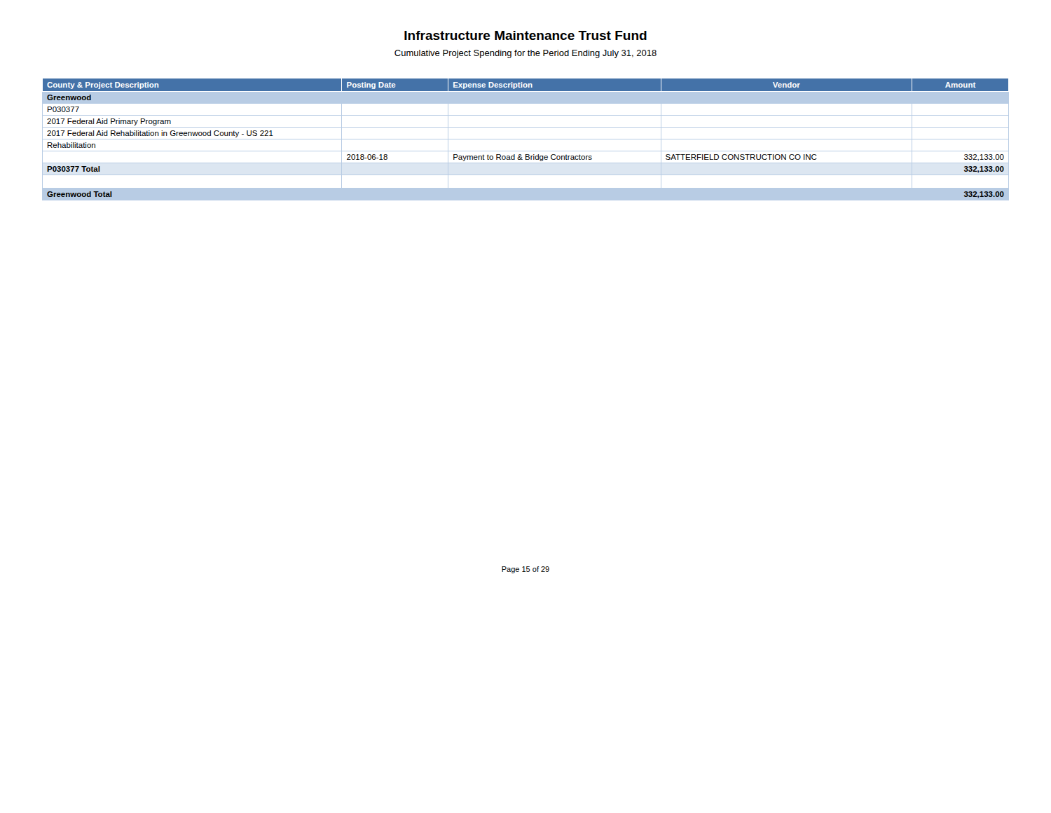Infrastructure Maintenance Trust Fund
Cumulative Project Spending for the Period Ending July 31, 2018
| County & Project Description | Posting Date | Expense Description | Vendor | Amount |
| --- | --- | --- | --- | --- |
| Greenwood | | | | |
| P030377 | | | | |
| 2017 Federal Aid Primary Program | | | | |
| 2017 Federal Aid Rehabilitation in Greenwood County - US 221 | | | | |
| Rehabilitation | | | | |
| | 2018-06-18 | Payment to Road & Bridge Contractors | SATTERFIELD CONSTRUCTION CO INC | 332,133.00 |
| P030377 Total | | | | 332,133.00 |
| Greenwood Total | | | | 332,133.00 |
Page 15 of 29